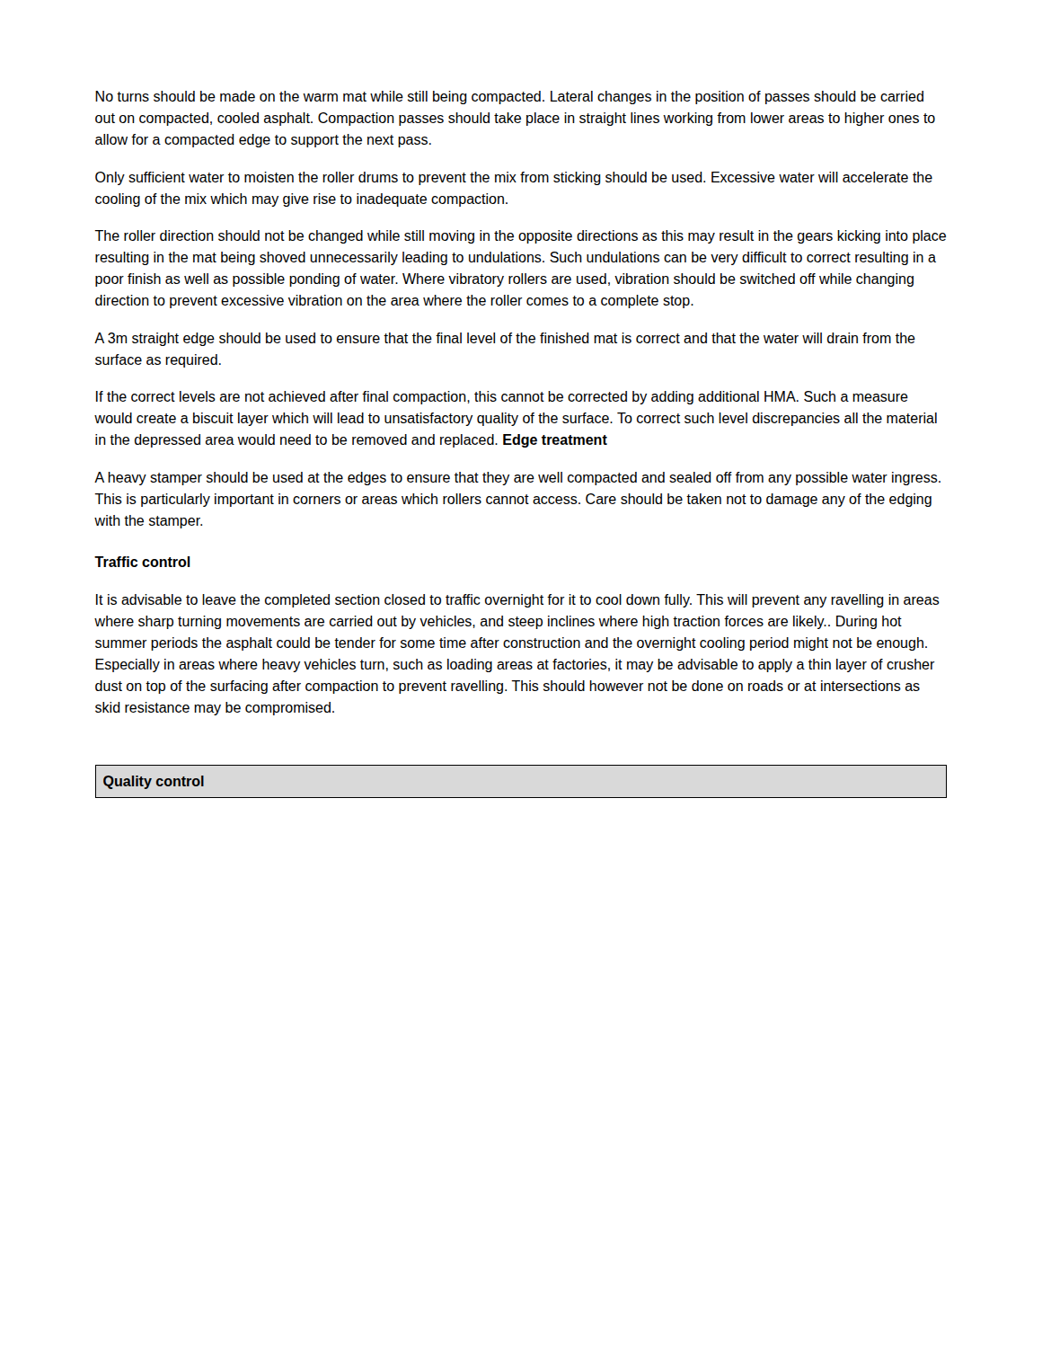No turns should be made on the warm mat while still being compacted. Lateral changes in the position of passes should be carried out on compacted, cooled asphalt. Compaction passes should take place in straight lines working from lower areas to higher ones to allow for a compacted edge to support the next pass.
Only sufficient water to moisten the roller drums to prevent the mix from sticking should be used. Excessive water will accelerate the cooling of the mix which may give rise to inadequate compaction.
The roller direction should not be changed while still moving in the opposite directions as this may result in the gears kicking into place resulting in the mat being shoved unnecessarily leading to undulations. Such undulations can be very difficult to correct resulting in a poor finish as well as possible ponding of water. Where vibratory rollers are used, vibration should be switched off while changing direction to prevent excessive vibration on the area where the roller comes to a complete stop.
A 3m straight edge should be used to ensure that the final level of the finished mat is correct and that the water will drain from the surface as required.
If the correct levels are not achieved after final compaction, this cannot be corrected by adding additional HMA. Such a measure would create a biscuit layer which will lead to unsatisfactory quality of the surface. To correct such level discrepancies all the material in the depressed area would need to be removed and replaced. Edge treatment
A heavy stamper should be used at the edges to ensure that they are well compacted and sealed off from any possible water ingress. This is particularly important in corners or areas which rollers cannot access. Care should be taken not to damage any of the edging with the stamper.
Traffic control
It is advisable to leave the completed section closed to traffic overnight for it to cool down fully. This will prevent any ravelling in areas where sharp turning movements are carried out by vehicles, and steep inclines where high traction forces are likely.. During hot summer periods the asphalt could be tender for some time after construction and the overnight cooling period might not be enough. Especially in areas where heavy vehicles turn, such as loading areas at factories, it may be advisable to apply a thin layer of crusher dust on top of the surfacing after compaction to prevent ravelling. This should however not be done on roads or at intersections as skid resistance may be compromised.
Quality control